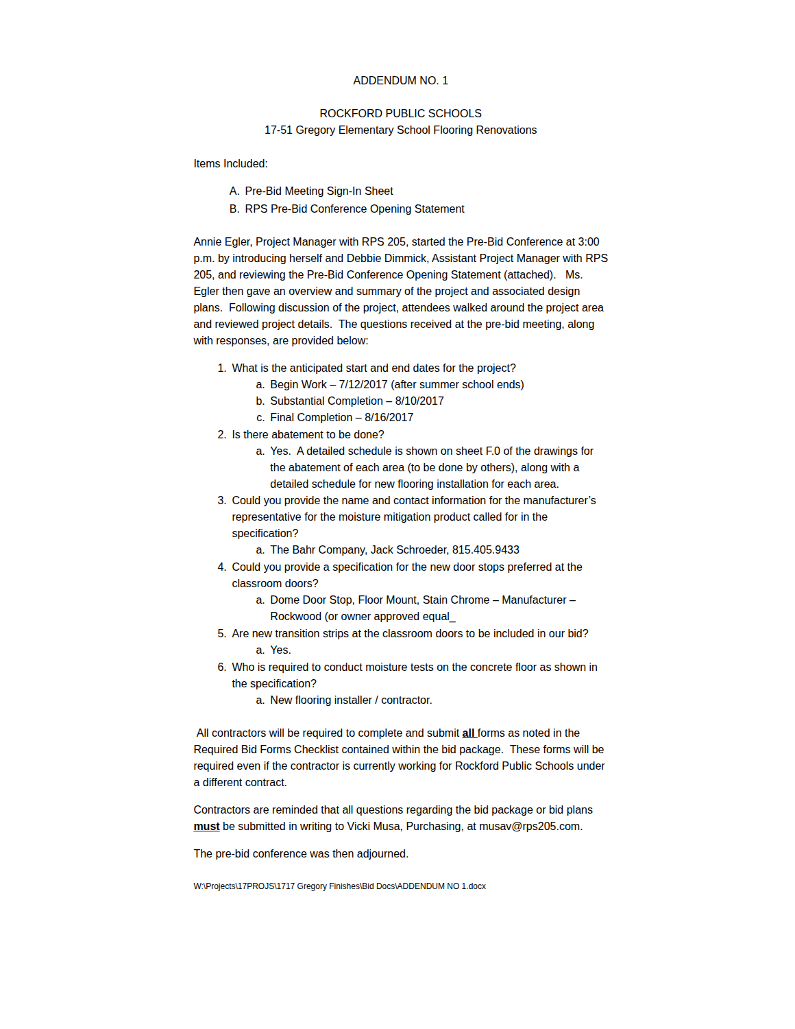ADDENDUM NO. 1
ROCKFORD PUBLIC SCHOOLS
17-51 Gregory Elementary School Flooring Renovations
Items Included:
Pre-Bid Meeting Sign-In Sheet
RPS Pre-Bid Conference Opening Statement
Annie Egler, Project Manager with RPS 205, started the Pre-Bid Conference at 3:00 p.m. by introducing herself and Debbie Dimmick, Assistant Project Manager with RPS 205, and reviewing the Pre-Bid Conference Opening Statement (attached). Ms. Egler then gave an overview and summary of the project and associated design plans. Following discussion of the project, attendees walked around the project area and reviewed project details. The questions received at the pre-bid meeting, along with responses, are provided below:
What is the anticipated start and end dates for the project?
Begin Work – 7/12/2017 (after summer school ends)
Substantial Completion – 8/10/2017
Final Completion – 8/16/2017
Is there abatement to be done?
Yes. A detailed schedule is shown on sheet F.0 of the drawings for the abatement of each area (to be done by others), along with a detailed schedule for new flooring installation for each area.
Could you provide the name and contact information for the manufacturer’s representative for the moisture mitigation product called for in the specification?
The Bahr Company, Jack Schroeder, 815.405.9433
Could you provide a specification for the new door stops preferred at the classroom doors?
Dome Door Stop, Floor Mount, Stain Chrome – Manufacturer – Rockwood (or owner approved equal_
Are new transition strips at the classroom doors to be included in our bid?
Yes.
Who is required to conduct moisture tests on the concrete floor as shown in the specification?
New flooring installer / contractor.
All contractors will be required to complete and submit all forms as noted in the Required Bid Forms Checklist contained within the bid package. These forms will be required even if the contractor is currently working for Rockford Public Schools under a different contract.
Contractors are reminded that all questions regarding the bid package or bid plans must be submitted in writing to Vicki Musa, Purchasing, at musav@rps205.com.
The pre-bid conference was then adjourned.
W:\Projects\17PROJS\1717 Gregory Finishes\Bid Docs\ADDENDUM NO 1.docx